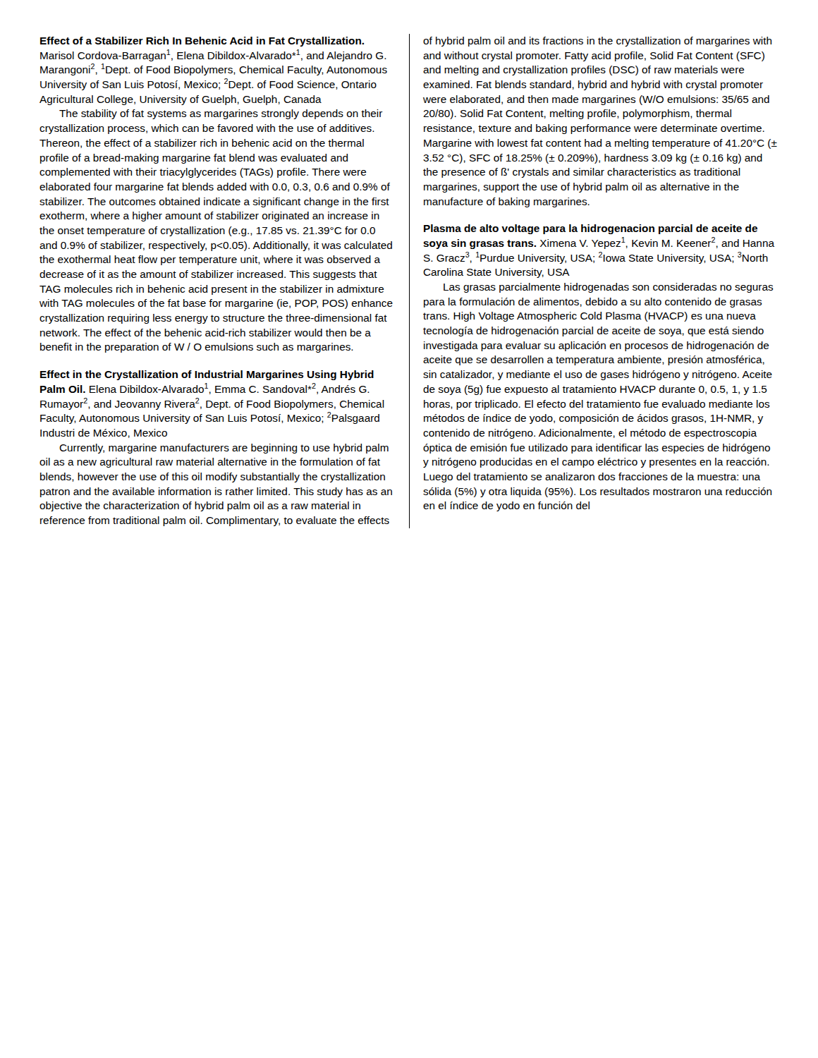Effect of a Stabilizer Rich In Behenic Acid in Fat Crystallization. Marisol Cordova-Barragan1, Elena Dibildox-Alvarado*1, and Alejandro G. Marangoni2, 1Dept. of Food Biopolymers, Chemical Faculty, Autonomous University of San Luis Potosí, Mexico; 2Dept. of Food Science, Ontario Agricultural College, University of Guelph, Guelph, Canada
The stability of fat systems as margarines strongly depends on their crystallization process, which can be favored with the use of additives. Thereon, the effect of a stabilizer rich in behenic acid on the thermal profile of a bread-making margarine fat blend was evaluated and complemented with their triacylglycerides (TAGs) profile. There were elaborated four margarine fat blends added with 0.0, 0.3, 0.6 and 0.9% of stabilizer. The outcomes obtained indicate a significant change in the first exotherm, where a higher amount of stabilizer originated an increase in the onset temperature of crystallization (e.g., 17.85 vs. 21.39°C for 0.0 and 0.9% of stabilizer, respectively, p<0.05). Additionally, it was calculated the exothermal heat flow per temperature unit, where it was observed a decrease of it as the amount of stabilizer increased. This suggests that TAG molecules rich in behenic acid present in the stabilizer in admixture with TAG molecules of the fat base for margarine (ie, POP, POS) enhance crystallization requiring less energy to structure the three-dimensional fat network. The effect of the behenic acid-rich stabilizer would then be a benefit in the preparation of W / O emulsions such as margarines.
Effect in the Crystallization of Industrial Margarines Using Hybrid Palm Oil. Elena Dibildox-Alvarado1, Emma C. Sandoval*2, Andrés G. Rumayor2, and Jeovanny Rivera2, Dept. of Food Biopolymers, Chemical Faculty, Autonomous University of San Luis Potosí, Mexico; 2Palsgaard Industri de México, Mexico
Currently, margarine manufacturers are beginning to use hybrid palm oil as a new agricultural raw material alternative in the formulation of fat blends, however the use of this oil modify substantially the crystallization patron and the available information is rather limited. This study has as an objective the characterization of hybrid palm oil as a raw material in reference from traditional palm oil. Complimentary, to evaluate the effects of hybrid palm oil and its fractions in the crystallization of margarines with and without crystal promoter. Fatty acid profile, Solid Fat Content (SFC) and melting and crystallization profiles (DSC) of raw materials were examined. Fat blends standard, hybrid and hybrid with crystal promoter were elaborated, and then made margarines (W/O emulsions: 35/65 and 20/80). Solid Fat Content, melting profile, polymorphism, thermal resistance, texture and baking performance were determinate overtime. Margarine with lowest fat content had a melting temperature of 41.20°C (± 3.52 °C), SFC of 18.25% (± 0.209%), hardness 3.09 kg (± 0.16 kg) and the presence of ß' crystals and similar characteristics as traditional margarines, support the use of hybrid palm oil as alternative in the manufacture of baking margarines.
Plasma de alto voltage para la hidrogenacion parcial de aceite de soya sin grasas trans. Ximena V. Yepez1, Kevin M. Keener2, and Hanna S. Gracz3, 1Purdue University, USA; 2Iowa State University, USA; 3North Carolina State University, USA
Las grasas parcialmente hidrogenadas son consideradas no seguras para la formulación de alimentos, debido a su alto contenido de grasas trans. High Voltage Atmospheric Cold Plasma (HVACP) es una nueva tecnología de hidrogenación parcial de aceite de soya, que está siendo investigada para evaluar su aplicación en procesos de hidrogenación de aceite que se desarrollen a temperatura ambiente, presión atmosférica, sin catalizador, y mediante el uso de gases hidrógeno y nitrógeno. Aceite de soya (5g) fue expuesto al tratamiento HVACP durante 0, 0.5, 1, y 1.5 horas, por triplicado. El efecto del tratamiento fue evaluado mediante los métodos de índice de yodo, composición de ácidos grasos, 1H-NMR, y contenido de nitrógeno. Adicionalmente, el método de espectroscopia óptica de emisión fue utilizado para identificar las especies de hidrógeno y nitrógeno producidas en el campo eléctrico y presentes en la reacción. Luego del tratamiento se analizaron dos fracciones de la muestra: una sólida (5%) y otra liquida (95%). Los resultados mostraron una reducción en el índice de yodo en función del